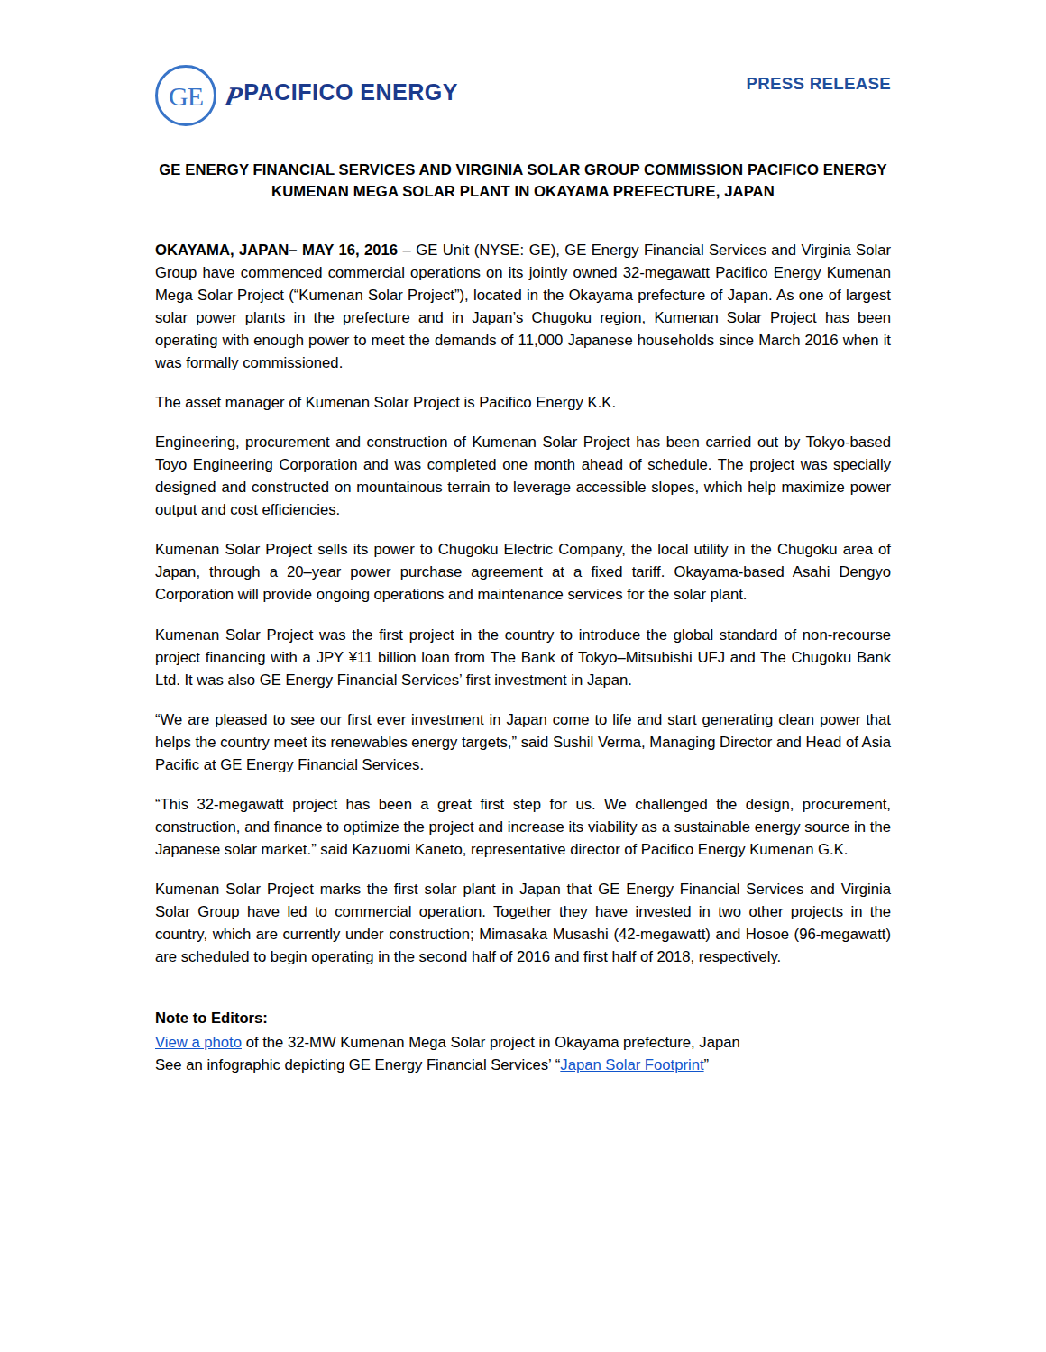PPACIFICO ENERGY
PRESS RELEASE
GE Energy Financial Services and Virginia Solar Group Commission Pacifico Energy Kumenan Mega Solar Plant in Okayama Prefecture, Japan
OKAYAMA, JAPAN– MAY 16, 2016 – GE Unit (NYSE: GE), GE Energy Financial Services and Virginia Solar Group have commenced commercial operations on its jointly owned 32-megawatt Pacifico Energy Kumenan Mega Solar Project (“Kumenan Solar Project”), located in the Okayama prefecture of Japan. As one of largest solar power plants in the prefecture and in Japan’s Chugoku region, Kumenan Solar Project has been operating with enough power to meet the demands of 11,000 Japanese households since March 2016 when it was formally commissioned.
The asset manager of Kumenan Solar Project is Pacifico Energy K.K.
Engineering, procurement and construction of Kumenan Solar Project has been carried out by Tokyo-based Toyo Engineering Corporation and was completed one month ahead of schedule. The project was specially designed and constructed on mountainous terrain to leverage accessible slopes, which help maximize power output and cost efficiencies.
Kumenan Solar Project sells its power to Chugoku Electric Company, the local utility in the Chugoku area of Japan, through a 20–year power purchase agreement at a fixed tariff. Okayama-based Asahi Dengyo Corporation will provide ongoing operations and maintenance services for the solar plant.
Kumenan Solar Project was the first project in the country to introduce the global standard of non-recourse project financing with a JPY ¥11 billion loan from The Bank of Tokyo–Mitsubishi UFJ and The Chugoku Bank Ltd. It was also GE Energy Financial Services’ first investment in Japan.
“We are pleased to see our first ever investment in Japan come to life and start generating clean power that helps the country meet its renewables energy targets,” said Sushil Verma, Managing Director and Head of Asia Pacific at GE Energy Financial Services.
“This 32-megawatt project has been a great first step for us. We challenged the design, procurement, construction, and finance to optimize the project and increase its viability as a sustainable energy source in the Japanese solar market.” said Kazuomi Kaneto, representative director of Pacifico Energy Kumenan G.K.
Kumenan Solar Project marks the first solar plant in Japan that GE Energy Financial Services and Virginia Solar Group have led to commercial operation. Together they have invested in two other projects in the country, which are currently under construction; Mimasaka Musashi (42-megawatt) and Hosoe (96-megawatt) are scheduled to begin operating in the second half of 2016 and first half of 2018, respectively.
Note to Editors:
View a photo of the 32-MW Kumenan Mega Solar project in Okayama prefecture, Japan
See an infographic depicting GE Energy Financial Services’ “Japan Solar Footprint”